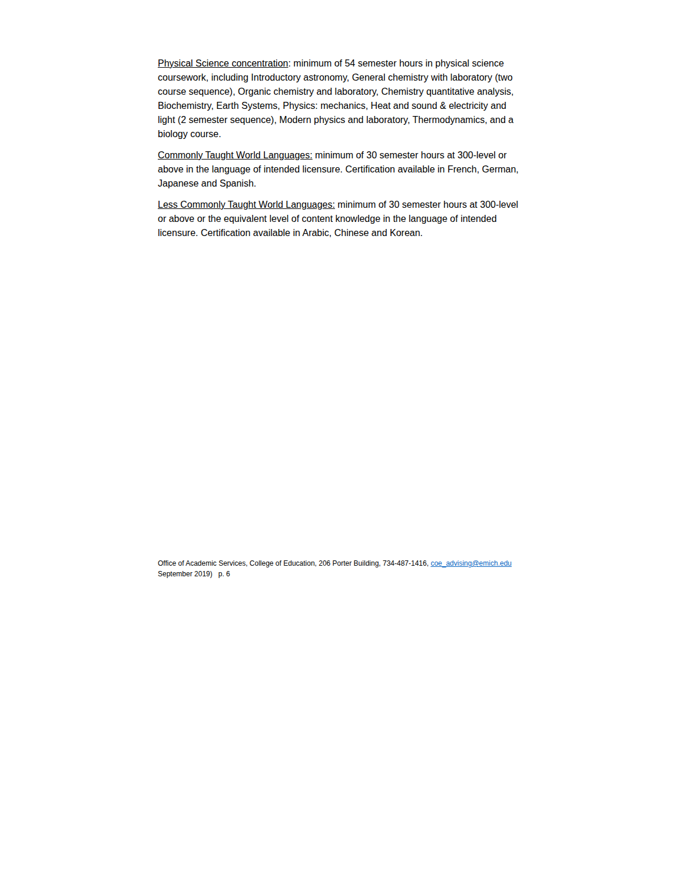Physical Science concentration: minimum of 54 semester hours in physical science coursework, including Introductory astronomy, General chemistry with laboratory (two course sequence), Organic chemistry and laboratory, Chemistry quantitative analysis, Biochemistry, Earth Systems, Physics: mechanics, Heat and sound & electricity and light (2 semester sequence), Modern physics and laboratory, Thermodynamics, and a biology course.
Commonly Taught World Languages: minimum of 30 semester hours at 300-level or above in the language of intended licensure. Certification available in French, German, Japanese and Spanish.
Less Commonly Taught World Languages: minimum of 30 semester hours at 300-level or above or the equivalent level of content knowledge in the language of intended licensure. Certification available in Arabic, Chinese and Korean.
Office of Academic Services, College of Education, 206 Porter Building, 734-487-1416, coe_advising@emich.edu September 2019) p. 6